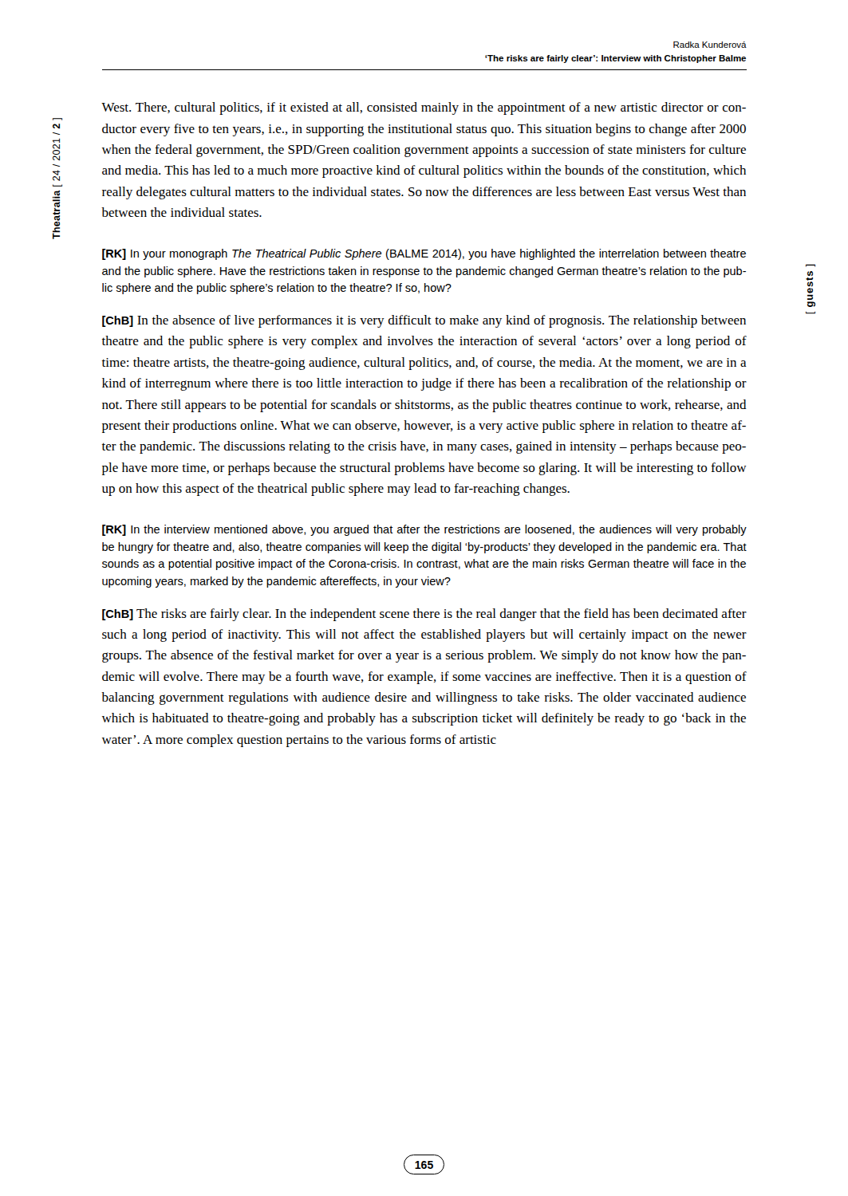Radka Kunderová
‘The risks are fairly clear’: Interview with Christopher Balme
Theatralia [ 24 / 2021 / 2 ]
[ guests ]
West. There, cultural politics, if it existed at all, consisted mainly in the appointment of a new artistic director or conductor every five to ten years, i.e., in supporting the institutional status quo. This situation begins to change after 2000 when the federal government, the SPD/Green coalition government appoints a succession of state ministers for culture and media. This has led to a much more proactive kind of cultural politics within the bounds of the constitution, which really delegates cultural matters to the individual states. So now the differences are less between East versus West than between the individual states.
[RK] In your monograph The Theatrical Public Sphere (BALME 2014), you have highlighted the interrelation between theatre and the public sphere. Have the restrictions taken in response to the pandemic changed German theatre’s relation to the public sphere and the public sphere’s relation to the theatre? If so, how?
[ChB] In the absence of live performances it is very difficult to make any kind of prognosis. The relationship between theatre and the public sphere is very complex and involves the interaction of several ‘actors’ over a long period of time: theatre artists, the theatre-going audience, cultural politics, and, of course, the media. At the moment, we are in a kind of interregnum where there is too little interaction to judge if there has been a recalibration of the relationship or not. There still appears to be potential for scandals or shitstorms, as the public theatres continue to work, rehearse, and present their productions online. What we can observe, however, is a very active public sphere in relation to theatre after the pandemic. The discussions relating to the crisis have, in many cases, gained in intensity – perhaps because people have more time, or perhaps because the structural problems have become so glaring. It will be interesting to follow up on how this aspect of the theatrical public sphere may lead to far-reaching changes.
[RK] In the interview mentioned above, you argued that after the restrictions are loosened, the audiences will very probably be hungry for theatre and, also, theatre companies will keep the digital ‘by-products’ they developed in the pandemic era. That sounds as a potential positive impact of the Corona-crisis. In contrast, what are the main risks German theatre will face in the upcoming years, marked by the pandemic aftereffects, in your view?
[ChB] The risks are fairly clear. In the independent scene there is the real danger that the field has been decimated after such a long period of inactivity. This will not affect the established players but will certainly impact on the newer groups. The absence of the festival market for over a year is a serious problem. We simply do not know how the pandemic will evolve. There may be a fourth wave, for example, if some vaccines are ineffective. Then it is a question of balancing government regulations with audience desire and willingness to take risks. The older vaccinated audience which is habituated to theatre-going and probably has a subscription ticket will definitely be ready to go ‘back in the water’. A more complex question pertains to the various forms of artistic
165